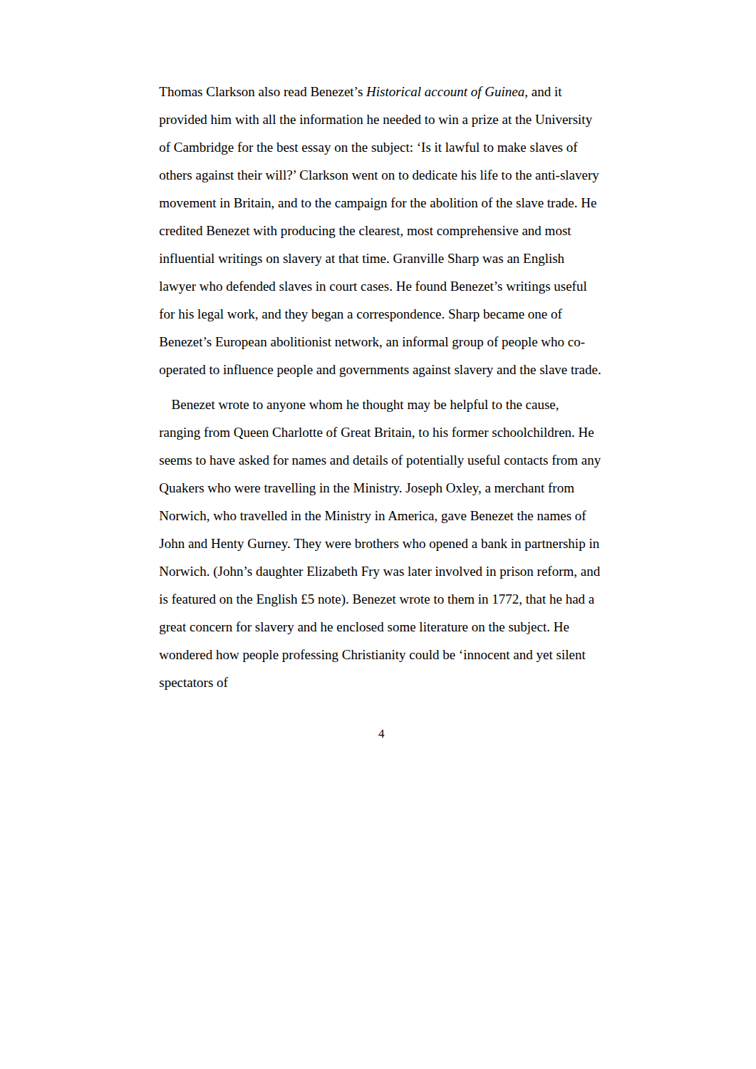Thomas Clarkson also read Benezet’s Historical account of Guinea, and it provided him with all the information he needed to win a prize at the University of Cambridge for the best essay on the subject: ‘Is it lawful to make slaves of others against their will?’ Clarkson went on to dedicate his life to the anti-slavery movement in Britain, and to the campaign for the abolition of the slave trade. He credited Benezet with producing the clearest, most comprehensive and most influential writings on slavery at that time. Granville Sharp was an English lawyer who defended slaves in court cases. He found Benezet’s writings useful for his legal work, and they began a correspondence. Sharp became one of Benezet’s European abolitionist network, an informal group of people who co-operated to influence people and governments against slavery and the slave trade.
Benezet wrote to anyone whom he thought may be helpful to the cause, ranging from Queen Charlotte of Great Britain, to his former schoolchildren. He seems to have asked for names and details of potentially useful contacts from any Quakers who were travelling in the Ministry. Joseph Oxley, a merchant from Norwich, who travelled in the Ministry in America, gave Benezet the names of John and Henty Gurney. They were brothers who opened a bank in partnership in Norwich. (John’s daughter Elizabeth Fry was later involved in prison reform, and is featured on the English £5 note). Benezet wrote to them in 1772, that he had a great concern for slavery and he enclosed some literature on the subject. He wondered how people professing Christianity could be ‘innocent and yet silent spectators of
4